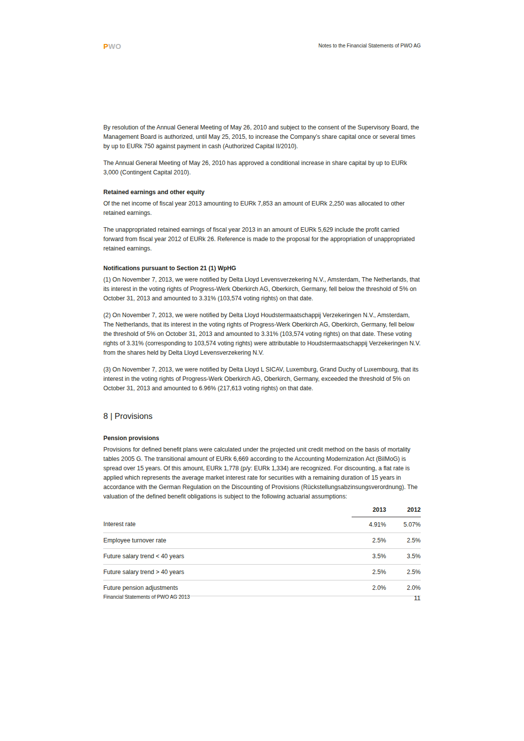PWO
Notes to the Financial Statements of PWO AG
By resolution of the Annual General Meeting of May 26, 2010 and subject to the consent of the Supervisory Board, the Management Board is authorized, until May 25, 2015, to increase the Company’s share capital once or several times by up to EURk 750 against payment in cash (Authorized Capital II/2010).
The Annual General Meeting of May 26, 2010 has approved a conditional increase in share capital by up to EURk 3,000 (Contingent Capital 2010).
Retained earnings and other equity
Of the net income of fiscal year 2013 amounting to EURk 7,853 an amount of EURk 2,250 was allocated to other retained earnings.
The unappropriated retained earnings of fiscal year 2013 in an amount of EURk 5,629 include the profit carried forward from fiscal year 2012 of EURk 26. Reference is made to the proposal for the appropriation of unappropriated retained earnings.
Notifications pursuant to Section 21 (1) WpHG
(1) On November 7, 2013, we were notified by Delta Lloyd Levensverzekering N.V., Amsterdam, The Netherlands, that its interest in the voting rights of Progress-Werk Oberkirch AG, Oberkirch, Germany, fell below the threshold of 5% on October 31, 2013 and amounted to 3.31% (103,574 voting rights) on that date.
(2) On November 7, 2013, we were notified by Delta Lloyd Houdstermaatschappij Verzekeringen N.V., Amsterdam, The Netherlands, that its interest in the voting rights of Progress-Werk Oberkirch AG, Oberkirch, Germany, fell below the threshold of 5% on October 31, 2013 and amounted to 3.31% (103,574 voting rights) on that date. These voting rights of 3.31% (corresponding to 103,574 voting rights) were attributable to Houdstermaatschappij Verzekeringen N.V. from the shares held by Delta Lloyd Levensverzekering N.V.
(3) On November 7, 2013, we were notified by Delta Lloyd L SICAV, Luxemburg, Grand Duchy of Luxembourg, that its interest in the voting rights of Progress-Werk Oberkirch AG, Oberkirch, Germany, exceeded the threshold of 5% on October 31, 2013 and amounted to 6.96% (217,613 voting rights) on that date.
8 | Provisions
Pension provisions
Provisions for defined benefit plans were calculated under the projected unit credit method on the basis of mortality tables 2005 G. The transitional amount of EURk 6,669 according to the Accounting Modernization Act (BilMoG) is spread over 15 years. Of this amount, EURk 1,778 (p/y: EURk 1,334) are recognized. For discounting, a flat rate is applied which represents the average market interest rate for securities with a remaining duration of 15 years in accordance with the German Regulation on the Discounting of Provisions (Rückstellungsabzinsungsverordnung). The valuation of the defined benefit obligations is subject to the following actuarial assumptions:
| | 2013 | 2012 |
| --- | --- | --- |
| Interest rate | 4.91% | 5.07% |
| Employee turnover rate | 2.5% | 2.5% |
| Future salary trend < 40 years | 3.5% | 3.5% |
| Future salary trend > 40 years | 2.5% | 2.5% |
| Future pension adjustments | 2.0% | 2.0% |
Financial Statements of PWO AG 2013
11